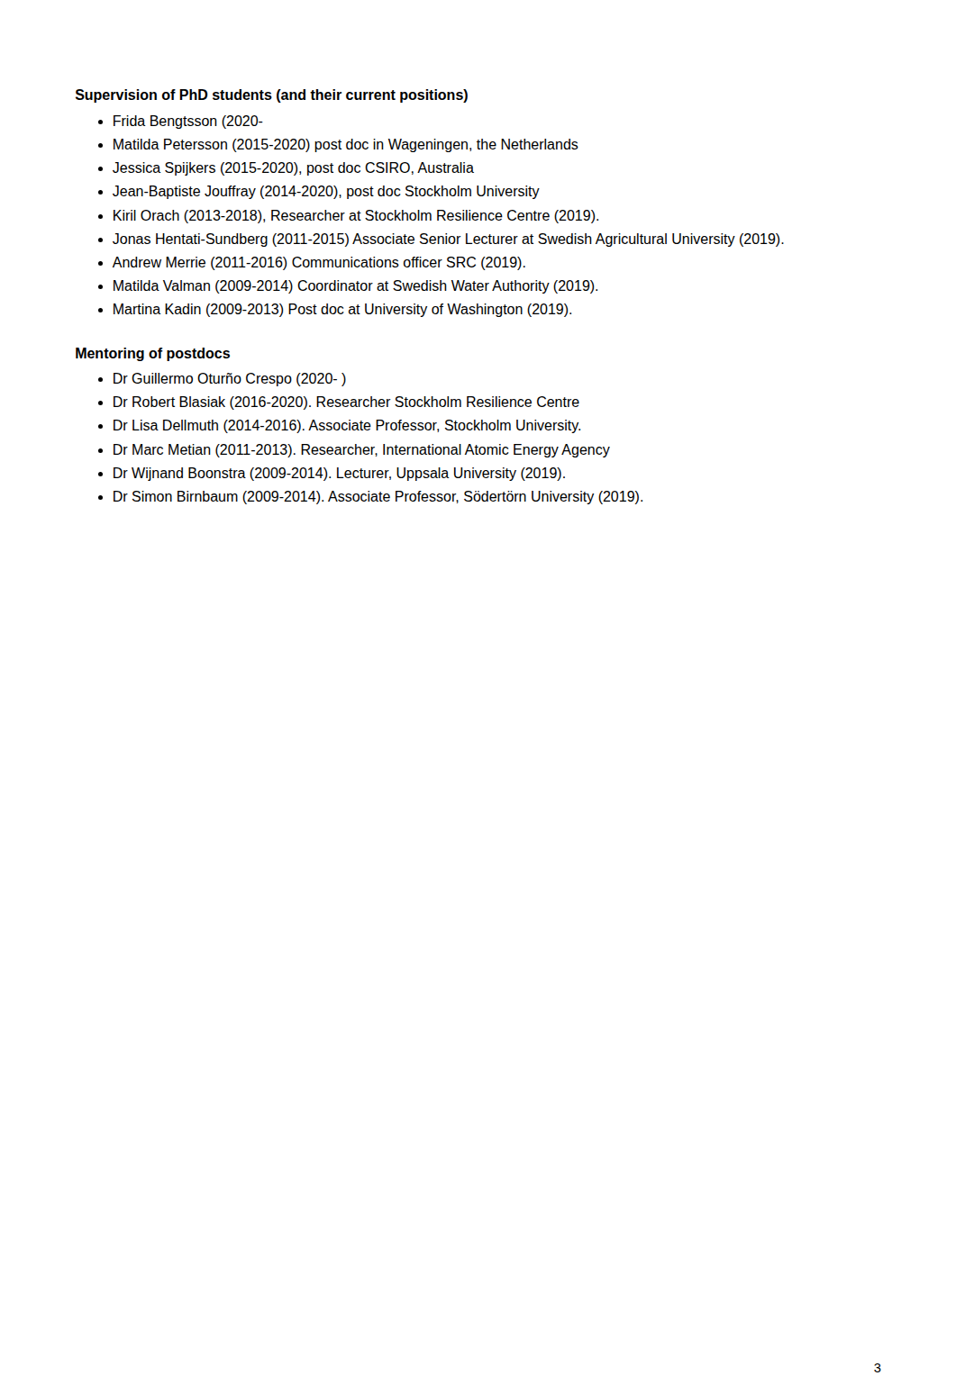Supervision of PhD students (and their current positions)
Frida Bengtsson (2020-
Matilda Petersson (2015-2020) post doc in Wageningen, the Netherlands
Jessica Spijkers (2015-2020), post doc CSIRO, Australia
Jean-Baptiste Jouffray (2014-2020), post doc Stockholm University
Kiril Orach (2013-2018), Researcher at Stockholm Resilience Centre (2019).
Jonas Hentati-Sundberg (2011-2015) Associate Senior Lecturer at Swedish Agricultural University (2019).
Andrew Merrie (2011-2016) Communications officer SRC (2019).
Matilda Valman (2009-2014) Coordinator at Swedish Water Authority (2019).
Martina Kadin (2009-2013) Post doc at University of Washington (2019).
Mentoring of postdocs
Dr Guillermo Oturño Crespo (2020- )
Dr Robert Blasiak (2016-2020). Researcher Stockholm Resilience Centre
Dr Lisa Dellmuth (2014-2016). Associate Professor, Stockholm University.
Dr Marc Metian (2011-2013). Researcher, International Atomic Energy Agency
Dr Wijnand Boonstra (2009-2014). Lecturer, Uppsala University (2019).
Dr Simon Birnbaum (2009-2014). Associate Professor, Södertörn University (2019).
3